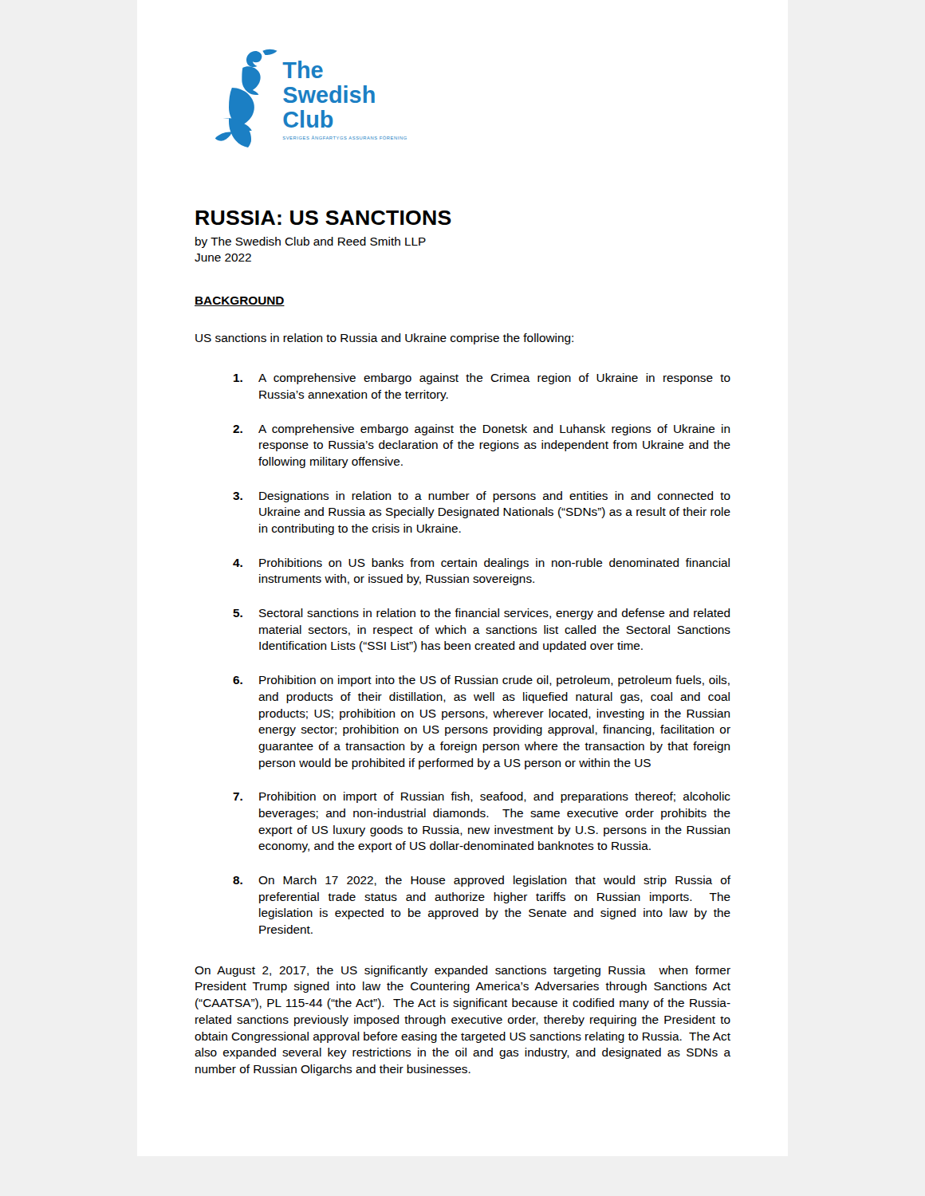The Swedish Club SVERIGES ÅNGFARTYGS ASSURANS FÖRENING
RUSSIA: US SANCTIONS
by The Swedish Club and Reed Smith LLP
June 2022
BACKGROUND
US sanctions in relation to Russia and Ukraine comprise the following:
A comprehensive embargo against the Crimea region of Ukraine in response to Russia’s annexation of the territory.
A comprehensive embargo against the Donetsk and Luhansk regions of Ukraine in response to Russia’s declaration of the regions as independent from Ukraine and the following military offensive.
Designations in relation to a number of persons and entities in and connected to Ukraine and Russia as Specially Designated Nationals (“SDNs”) as a result of their role in contributing to the crisis in Ukraine.
Prohibitions on US banks from certain dealings in non-ruble denominated financial instruments with, or issued by, Russian sovereigns.
Sectoral sanctions in relation to the financial services, energy and defense and related material sectors, in respect of which a sanctions list called the Sectoral Sanctions Identification Lists (“SSI List”) has been created and updated over time.
Prohibition on import into the US of Russian crude oil, petroleum, petroleum fuels, oils, and products of their distillation, as well as liquefied natural gas, coal and coal products; US; prohibition on US persons, wherever located, investing in the Russian energy sector; prohibition on US persons providing approval, financing, facilitation or guarantee of a transaction by a foreign person where the transaction by that foreign person would be prohibited if performed by a US person or within the US
Prohibition on import of Russian fish, seafood, and preparations thereof; alcoholic beverages; and non-industrial diamonds. The same executive order prohibits the export of US luxury goods to Russia, new investment by U.S. persons in the Russian economy, and the export of US dollar-denominated banknotes to Russia.
On March 17 2022, the House approved legislation that would strip Russia of preferential trade status and authorize higher tariffs on Russian imports. The legislation is expected to be approved by the Senate and signed into law by the President.
On August 2, 2017, the US significantly expanded sanctions targeting Russia when former President Trump signed into law the Countering America’s Adversaries through Sanctions Act (“CAATSA”), PL 115-44 (“the Act”). The Act is significant because it codified many of the Russia-related sanctions previously imposed through executive order, thereby requiring the President to obtain Congressional approval before easing the targeted US sanctions relating to Russia. The Act also expanded several key restrictions in the oil and gas industry, and designated as SDNs a number of Russian Oligarchs and their businesses.